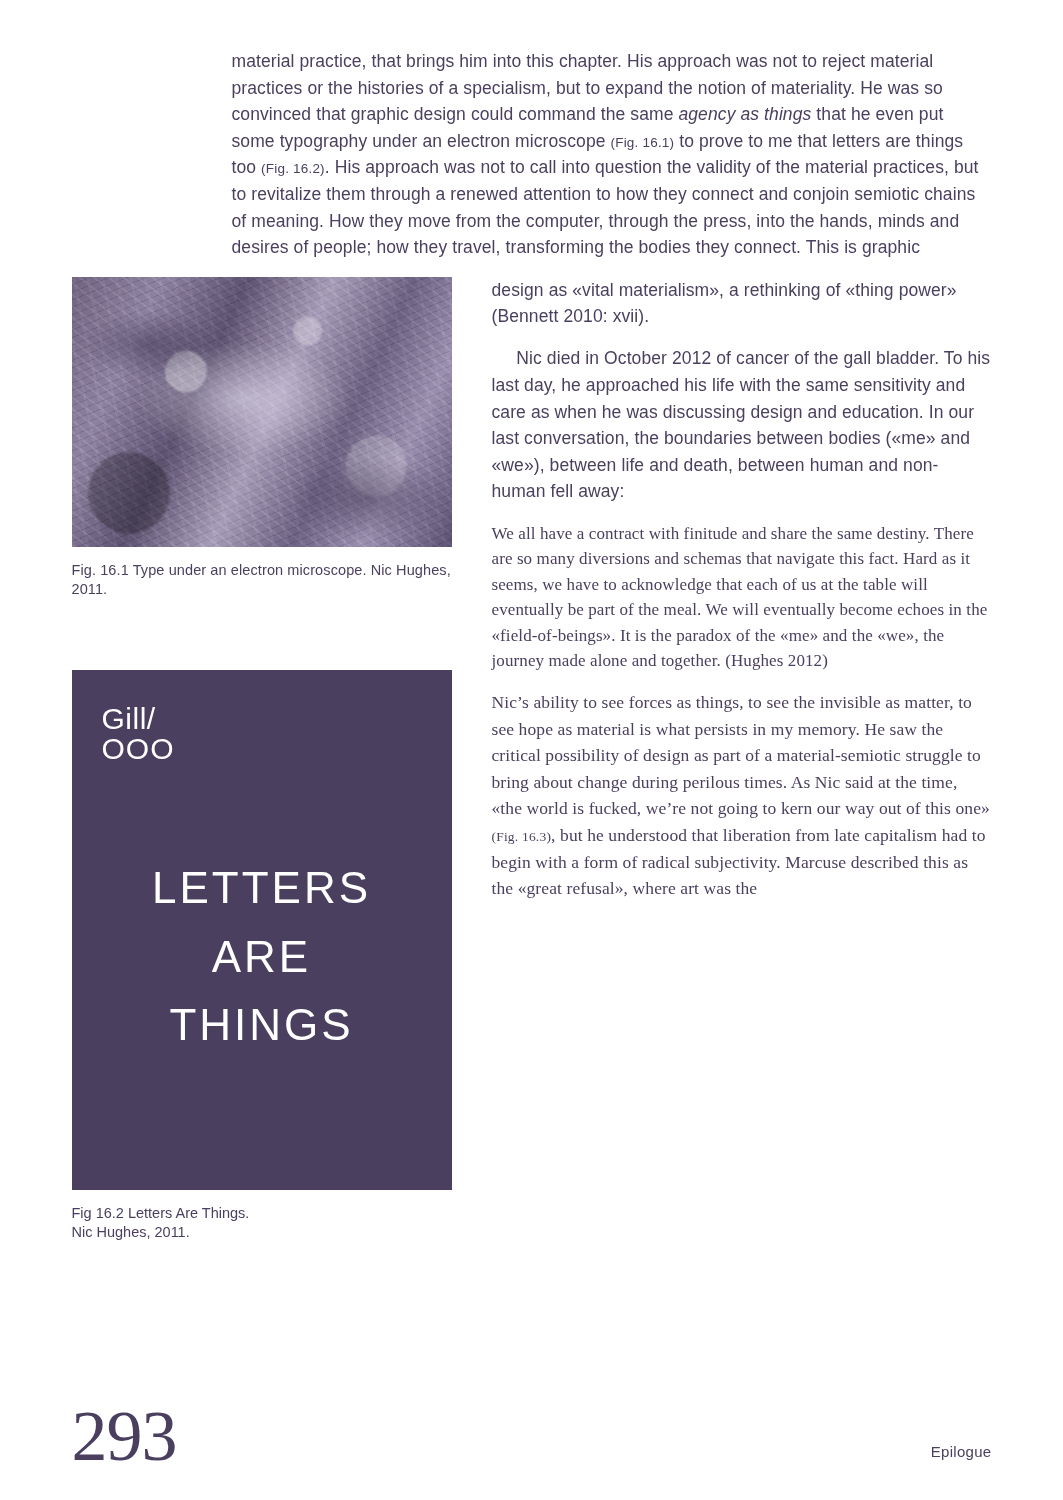material practice, that brings him into this chapter. His approach was not to reject material practices or the histories of a specialism, but to expand the notion of materiality. He was so convinced that graphic design could command the same agency as things that he even put some typography under an electron microscope (Fig. 16.1) to prove to me that letters are things too (Fig. 16.2). His approach was not to call into question the validity of the material practices, but to revitalize them through a renewed attention to how they connect and conjoin semiotic chains of meaning. How they move from the computer, through the press, into the hands, minds and desires of people; how they travel, transforming the bodies they connect. This is graphic
Fig. 16.1 Type under an electron microscope. Nic Hughes, 2011.
Gill/OOO
LETTERS ARE THINGS
Fig 16.2 Letters Are Things.
Nic Hughes, 2011.
design as «vital materialism», a rethinking of «thing power» (Bennett 2010: xvii).
Nic died in October 2012 of cancer of the gall bladder. To his last day, he approached his life with the same sensitivity and care as when he was discussing design and education. In our last conversation, the boundaries between bodies («me» and «we»), between life and death, between human and non-human fell away:
We all have a contract with finitude and share the same destiny. There are so many diversions and schemas that navigate this fact. Hard as it seems, we have to acknowledge that each of us at the table will eventually be part of the meal. We will eventually become echoes in the «field-of-beings». It is the paradox of the «me» and the «we», the journey made alone and together. (Hughes 2012)
Nic’s ability to see forces as things, to see the invisible as matter, to see hope as material is what persists in my memory. He saw the critical possibility of design as part of a material-semiotic struggle to bring about change during perilous times. As Nic said at the time, «the world is fucked, we’re not going to kern our way out of this one» (Fig. 16.3), but he understood that liberation from late capitalism had to begin with a form of radical subjectivity. Marcuse described this as the «great refusal», where art was the
293
Epilogue